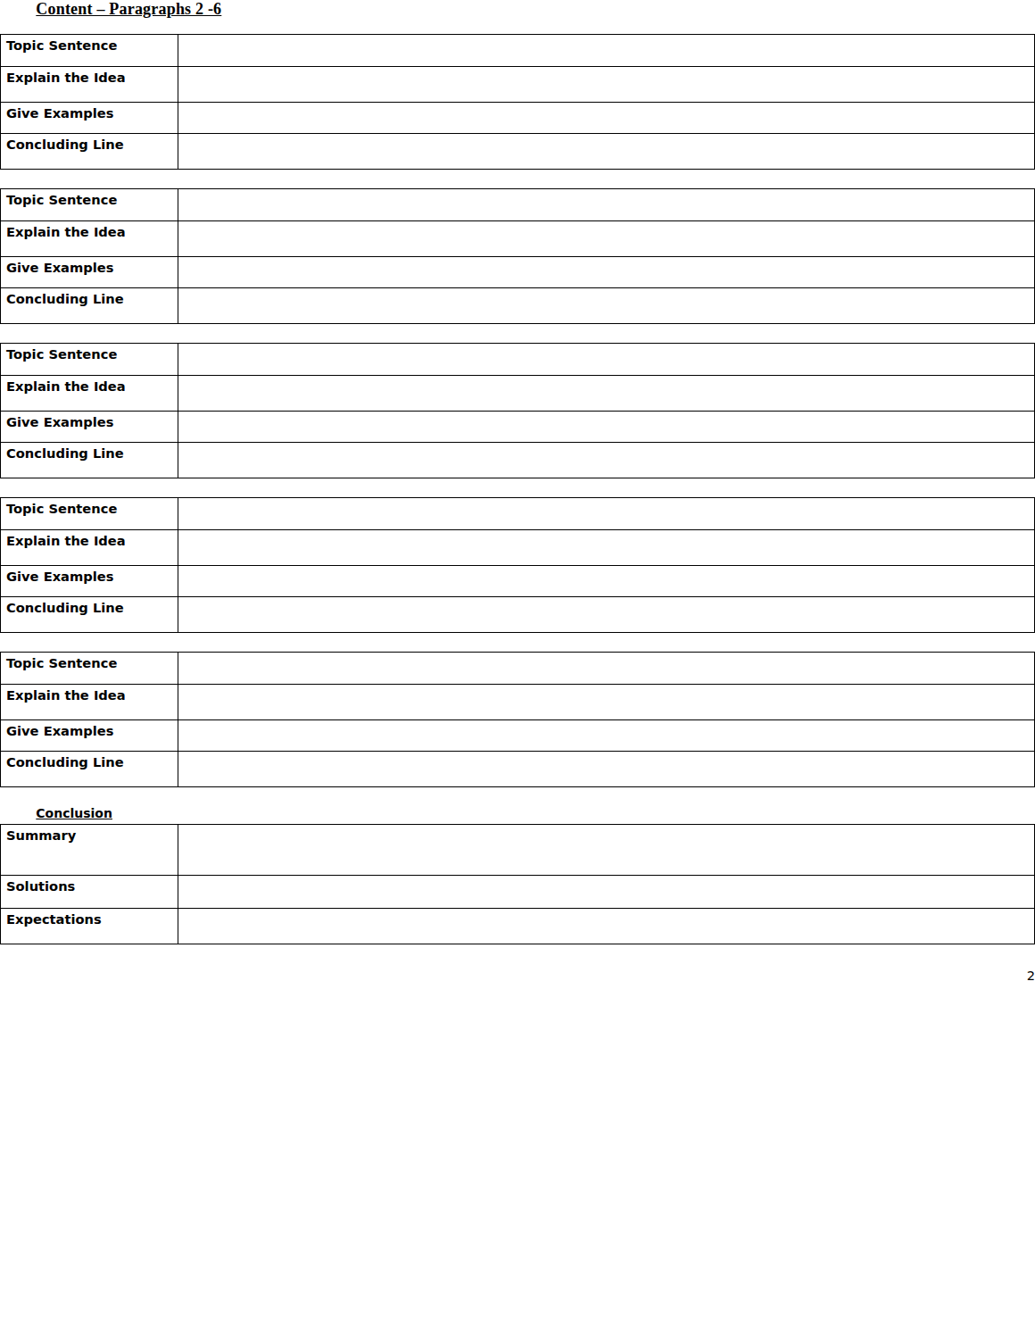Content – Paragraphs 2 -6
| Topic Sentence | |
| Explain the Idea | |
| Give Examples | |
| Concluding Line | |
| Topic Sentence | |
| Explain the Idea | |
| Give Examples | |
| Concluding Line | |
| Topic Sentence | |
| Explain the Idea | |
| Give Examples | |
| Concluding Line | |
| Topic Sentence | |
| Explain the Idea | |
| Give Examples | |
| Concluding Line | |
| Topic Sentence | |
| Explain the Idea | |
| Give Examples | |
| Concluding Line | |
Conclusion
| Summary | |
| Solutions | |
| Expectations | |
2